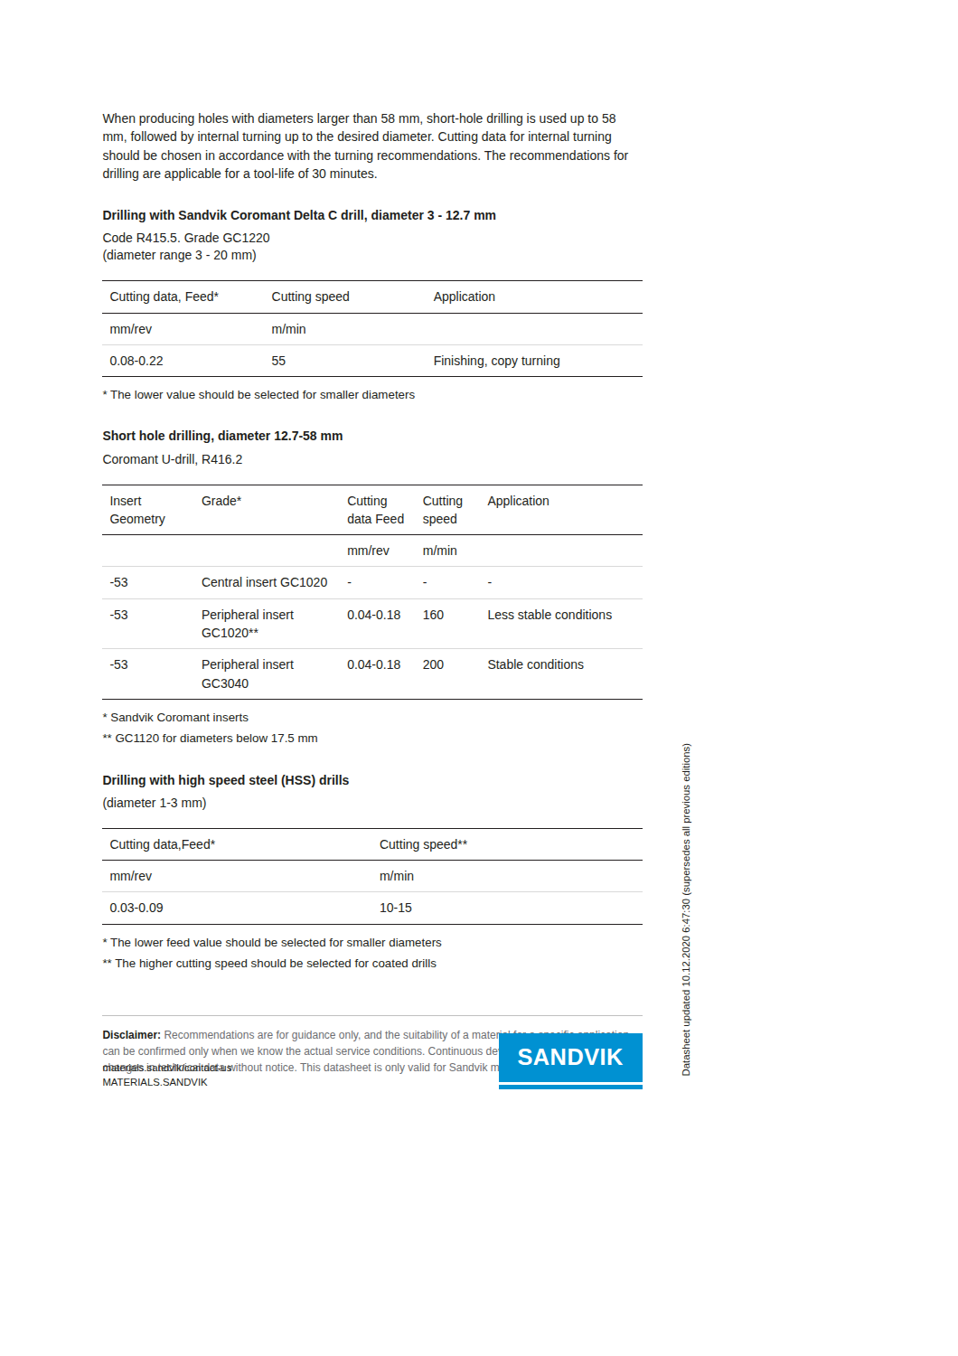When producing holes with diameters larger than 58 mm, short-hole drilling is used up to 58 mm, followed by internal turning up to the desired diameter. Cutting data for internal turning should be chosen in accordance with the turning recommendations. The recommendations for drilling are applicable for a tool-life of 30 minutes.
Drilling with Sandvik Coromant Delta C drill, diameter 3 - 12.7 mm
Code R415.5. Grade GC1220
(diameter range 3 - 20 mm)
| Cutting data, Feed* | Cutting speed | Application |
| --- | --- | --- |
| mm/rev | m/min | |
| 0.08-0.22 | 55 | Finishing, copy turning |
* The lower value should be selected for smaller diameters
Short hole drilling, diameter 12.7-58 mm
Coromant U-drill, R416.2
| Insert Geometry | Grade* | Cutting data Feed | Cutting speed | Application |
| --- | --- | --- | --- | --- |
| | | mm/rev | m/min | |
| -53 | Central insert GC1020 | - | - | - |
| -53 | Peripheral insert GC1020** | 0.04-0.18 | 160 | Less stable conditions |
| -53 | Peripheral insert GC3040 | 0.04-0.18 | 200 | Stable conditions |
* Sandvik Coromant inserts
** GC1120 for diameters below 17.5 mm
Drilling with high speed steel (HSS) drills
(diameter 1-3 mm)
| Cutting data,Feed* | Cutting speed** |
| --- | --- |
| mm/rev | m/min |
| 0.03-0.09 | 10-15 |
* The lower feed value should be selected for smaller diameters
** The higher cutting speed should be selected for coated drills
Disclaimer: Recommendations are for guidance only, and the suitability of a material for a specific application can be confirmed only when we know the actual service conditions. Continuous development may necessitate changes in technical data without notice. This datasheet is only valid for Sandvik materials.
materials.sandvik/contact-us
MATERIALS.SANDVIK
Datasheet updated 10.12.2020 6:47:30 (supersedes all previous editions)
SANDVIK